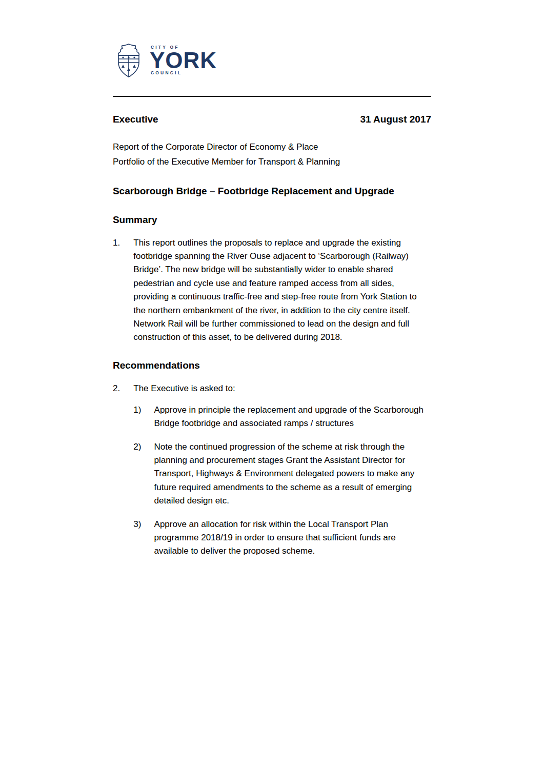CITY OF
YORK
COUNCIL
Executive
31 August 2017
Report of the Corporate Director of Economy & Place
Portfolio of the Executive Member for Transport & Planning
Scarborough Bridge – Footbridge Replacement and Upgrade
Summary
1.
This report outlines the proposals to replace and upgrade the existing footbridge spanning the River Ouse adjacent to ‘Scarborough (Railway) Bridge’. The new bridge will be substantially wider to enable shared pedestrian and cycle use and feature ramped access from all sides, providing a continuous traffic-free and step-free route from York Station to the northern embankment of the river, in addition to the city centre itself. Network Rail will be further commissioned to lead on the design and full construction of this asset, to be delivered during 2018.
Recommendations
2.
The Executive is asked to:
1) Approve in principle the replacement and upgrade of the Scarborough Bridge footbridge and associated ramps / structures
2) Note the continued progression of the scheme at risk through the planning and procurement stages Grant the Assistant Director for Transport, Highways & Environment delegated powers to make any future required amendments to the scheme as a result of emerging detailed design etc.
3) Approve an allocation for risk within the Local Transport Plan programme 2018/19 in order to ensure that sufficient funds are available to deliver the proposed scheme.